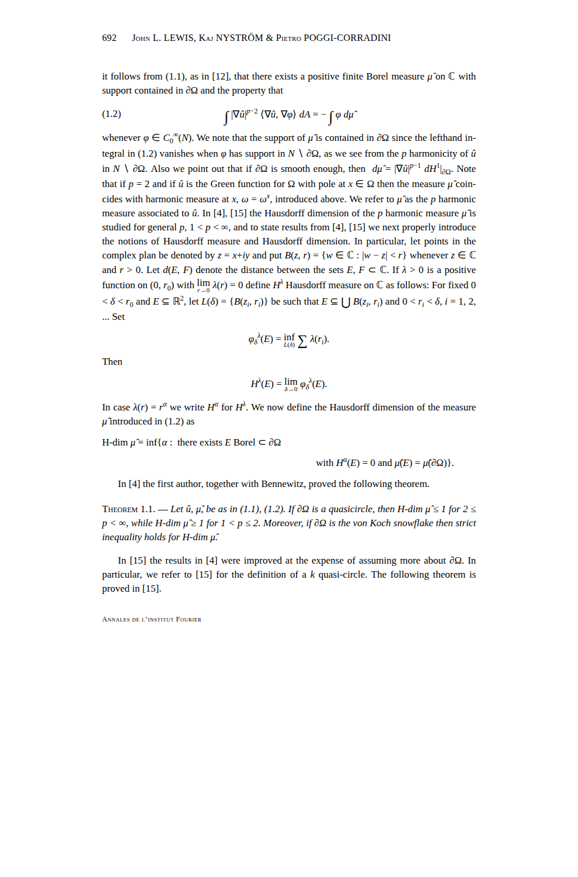692 John L. LEWIS, Kaj NYSTRÖM & Pietro POGGI-CORRADINI
it follows from (1.1), as in [12], that there exists a positive finite Borel measure μ̂ on ℂ with support contained in ∂Ω and the property that
(1.2) ∫ |∇û|p−2 ⟨∇û, ∇φ⟩ dA = − ∫ φ dμ̂
whenever φ ∈ C 0∞(N). We note that the support of μ̂ is contained in ∂Ω since the lefthand integral in (1.2) vanishes when φ has support in N ∖ ∂Ω, as we see from the p harmonicity of û in N ∖ ∂Ω. Also we point out that if ∂Ω is smooth enough, then dμ̂ = |∇û|p−1 dH 1|∂Ω. Note that if p = 2 and if û is the Green function for Ω with pole at x ∈ Ω then the measure μ̂ coincides with harmonic measure at x, ω = ωx, introduced above. We refer to μ̂ as the p harmonic measure associated to û. In [4], [15] the Hausdorff dimension of the p harmonic measure μ̂ is studied for general p, 1 < p < ∞, and to state results from [4], [15] we next properly introduce the notions of Hausdorff measure and Hausdorff dimension. In particular, let points in the complex plan be denoted by z = x+iy and put B(z, r) = {w ∈ ℂ : |w − z| < r} whenever z ∈ ℂ and r > 0. Let d(E, F) denote the distance between the sets E, F ⊂ ℂ. If λ > 0 is a positive function on (0, r 0) with lim r→0 λ(r) = 0 define Hλ Hausdorff measure on ℂ as follows: For fixed 0 < δ < r 0 and E ⊆ ℝ2, let L(δ) = {B(zi, ri)} be such that E ⊆ ⋃ B(zi, ri) and 0 < ri < δ, i = 1, 2, ... Set
φδλ(E) = inf L(δ) ∑ λ(ri).
Then
Hλ(E) = lim δ→0 φδλ(E).
In case λ(r) = rα we write Hα for Hλ. We now define the Hausdorff dimension of the measure μ̂ introduced in (1.2) as
H-dim μ̂ = inf{α : there exists E Borel ⊂ ∂Ω
with Hα(E) = 0 and μ̂(E) = μ̂(∂Ω)}.
In [4] the first author, together with Bennewitz, proved the following theorem.
Theorem 1.1. — Let û, μ̂, be as in (1.1), (1.2). If ∂Ω is a quasicircle, then H-dim μ̂ ≤ 1 for 2 ≤ p < ∞, while H-dim μ̂ ≥ 1 for 1 < p ≤ 2. Moreover, if ∂Ω is the von Koch snowflake then strict inequality holds for H-dim μ̂.
In [15] the results in [4] were improved at the expense of assuming more about ∂Ω. In particular, we refer to [15] for the definition of a k quasi-circle. The following theorem is proved in [15].
Annales de l’institut Fourier